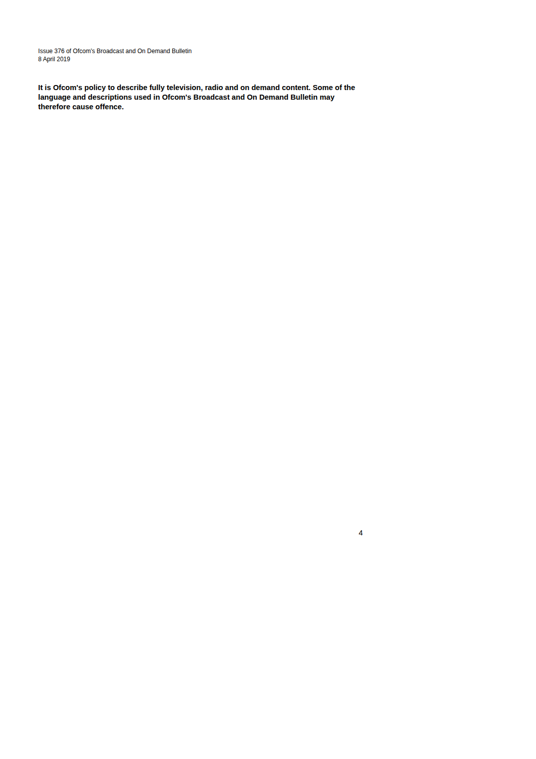Issue 376 of Ofcom's Broadcast and On Demand Bulletin
8 April 2019
It is Ofcom's policy to describe fully television, radio and on demand content. Some of the language and descriptions used in Ofcom's Broadcast and On Demand Bulletin may therefore cause offence.
4